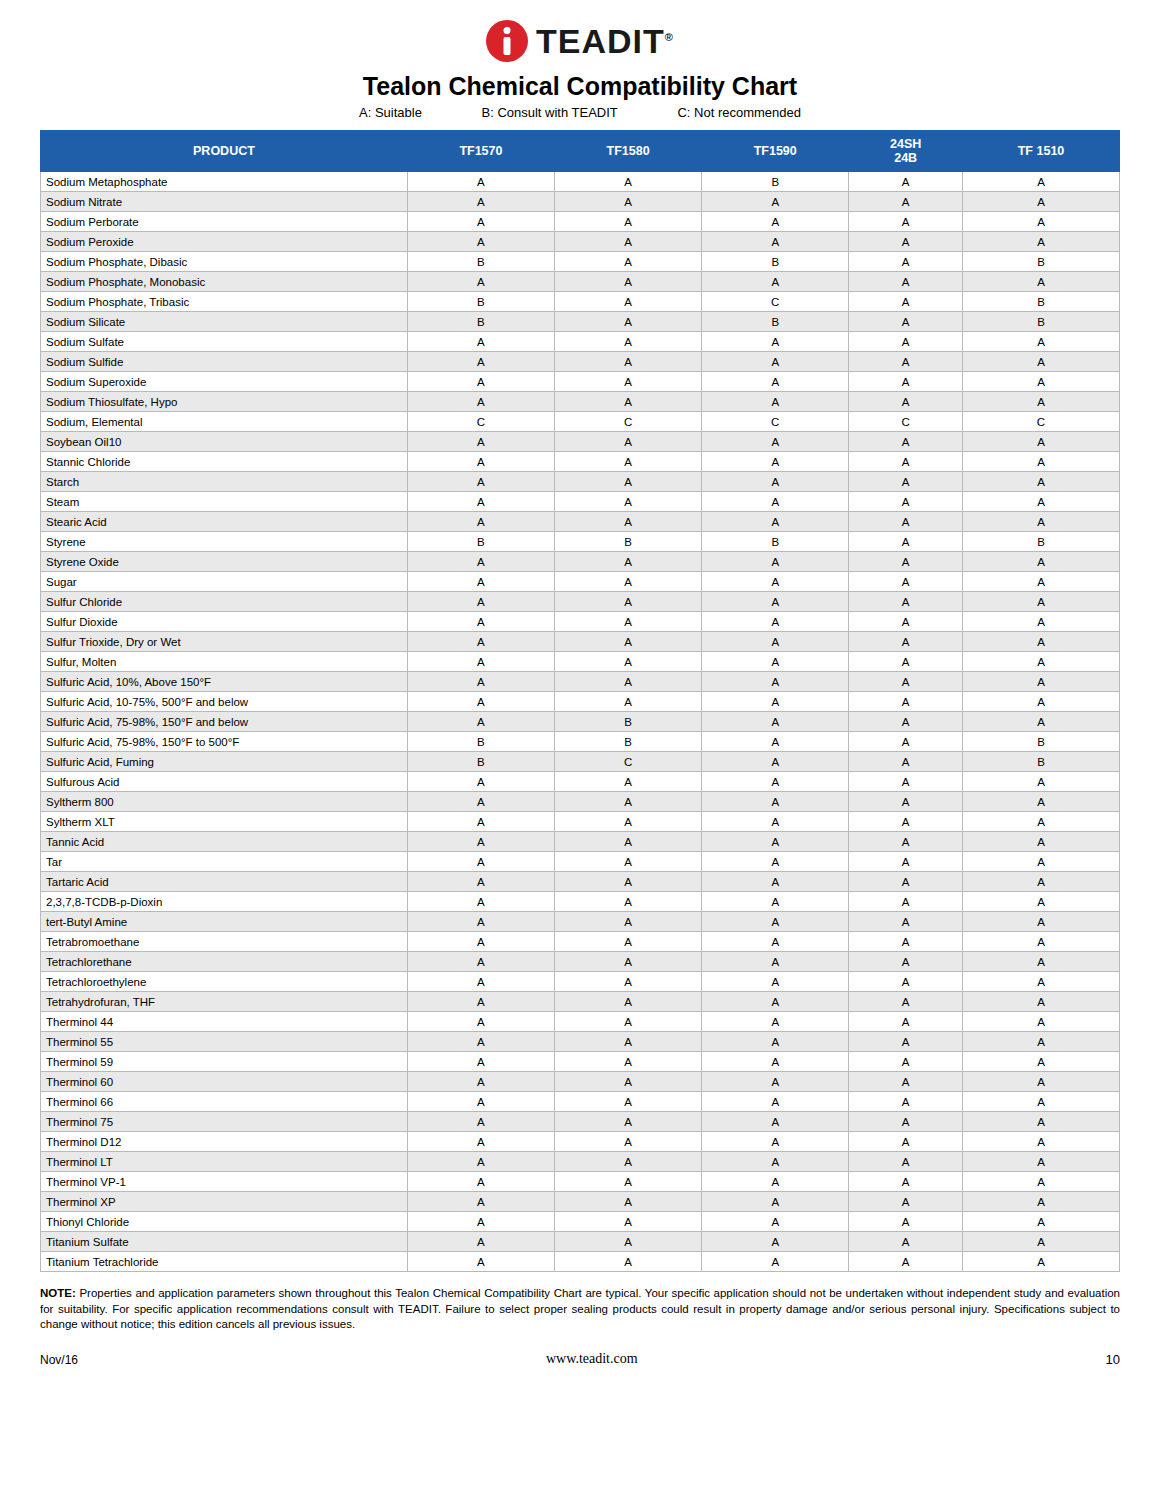TEADIT®
Tealon Chemical Compatibility Chart
A: Suitable B: Consult with TEADIT C: Not recommended
| PRODUCT | TF1570 | TF1580 | TF1590 | 24SH 24B | TF 1510 |
| --- | --- | --- | --- | --- | --- |
| Sodium Metaphosphate | A | A | B | A | A |
| Sodium Nitrate | A | A | A | A | A |
| Sodium Perborate | A | A | A | A | A |
| Sodium Peroxide | A | A | A | A | A |
| Sodium Phosphate, Dibasic | B | A | B | A | B |
| Sodium Phosphate, Monobasic | A | A | A | A | A |
| Sodium Phosphate, Tribasic | B | A | C | A | B |
| Sodium Silicate | B | A | B | A | B |
| Sodium Sulfate | A | A | A | A | A |
| Sodium Sulfide | A | A | A | A | A |
| Sodium Superoxide | A | A | A | A | A |
| Sodium Thiosulfate, Hypo | A | A | A | A | A |
| Sodium, Elemental | C | C | C | C | C |
| Soybean Oil10 | A | A | A | A | A |
| Stannic Chloride | A | A | A | A | A |
| Starch | A | A | A | A | A |
| Steam | A | A | A | A | A |
| Stearic Acid | A | A | A | A | A |
| Styrene | B | B | B | A | B |
| Styrene Oxide | A | A | A | A | A |
| Sugar | A | A | A | A | A |
| Sulfur Chloride | A | A | A | A | A |
| Sulfur Dioxide | A | A | A | A | A |
| Sulfur Trioxide, Dry or Wet | A | A | A | A | A |
| Sulfur, Molten | A | A | A | A | A |
| Sulfuric Acid, 10%, Above 150°F | A | A | A | A | A |
| Sulfuric Acid, 10-75%, 500°F and below | A | A | A | A | A |
| Sulfuric Acid, 75-98%, 150°F and below | A | B | A | A | A |
| Sulfuric Acid, 75-98%, 150°F to 500°F | B | B | A | A | B |
| Sulfuric Acid, Fuming | B | C | A | A | B |
| Sulfurous Acid | A | A | A | A | A |
| Syltherm 800 | A | A | A | A | A |
| Syltherm XLT | A | A | A | A | A |
| Tannic Acid | A | A | A | A | A |
| Tar | A | A | A | A | A |
| Tartaric Acid | A | A | A | A | A |
| 2,3,7,8-TCDB-p-Dioxin | A | A | A | A | A |
| tert-Butyl Amine | A | A | A | A | A |
| Tetrabromoethane | A | A | A | A | A |
| Tetrachlorethane | A | A | A | A | A |
| Tetrachloroethylene | A | A | A | A | A |
| Tetrahydrofuran, THF | A | A | A | A | A |
| Therminol 44 | A | A | A | A | A |
| Therminol 55 | A | A | A | A | A |
| Therminol 59 | A | A | A | A | A |
| Therminol 60 | A | A | A | A | A |
| Therminol 66 | A | A | A | A | A |
| Therminol 75 | A | A | A | A | A |
| Therminol D12 | A | A | A | A | A |
| Therminol LT | A | A | A | A | A |
| Therminol VP-1 | A | A | A | A | A |
| Therminol XP | A | A | A | A | A |
| Thionyl Chloride | A | A | A | A | A |
| Titanium Sulfate | A | A | A | A | A |
| Titanium Tetrachloride | A | A | A | A | A |
NOTE: Properties and application parameters shown throughout this Tealon Chemical Compatibility Chart are typical. Your specific application should not be undertaken without independent study and evaluation for suitability. For specific application recommendations consult with TEADIT. Failure to select proper sealing products could result in property damage and/or serious personal injury. Specifications subject to change without notice; this edition cancels all previous issues.
Nov/16
www.teadit.com
10